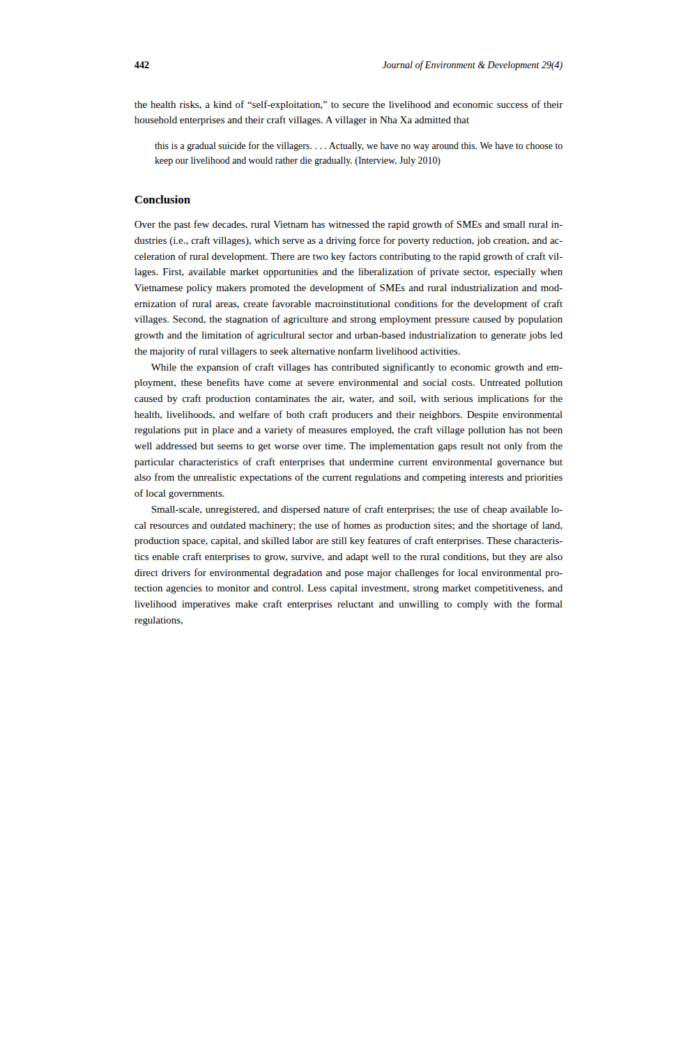442 Journal of Environment & Development 29(4)
the health risks, a kind of “self-exploitation,” to secure the livelihood and economic success of their household enterprises and their craft villages. A villager in Nha Xa admitted that
this is a gradual suicide for the villagers. . . . Actually, we have no way around this. We have to choose to keep our livelihood and would rather die gradually. (Interview, July 2010)
Conclusion
Over the past few decades, rural Vietnam has witnessed the rapid growth of SMEs and small rural industries (i.e., craft villages), which serve as a driving force for poverty reduction, job creation, and acceleration of rural development. There are two key factors contributing to the rapid growth of craft villages. First, available market opportunities and the liberalization of private sector, especially when Vietnamese policy makers promoted the development of SMEs and rural industrialization and modernization of rural areas, create favorable macroinstitutional conditions for the development of craft villages. Second, the stagnation of agriculture and strong employment pressure caused by population growth and the limitation of agricultural sector and urban-based industrialization to generate jobs led the majority of rural villagers to seek alternative nonfarm livelihood activities.
While the expansion of craft villages has contributed significantly to economic growth and employment, these benefits have come at severe environmental and social costs. Untreated pollution caused by craft production contaminates the air, water, and soil, with serious implications for the health, livelihoods, and welfare of both craft producers and their neighbors. Despite environmental regulations put in place and a variety of measures employed, the craft village pollution has not been well addressed but seems to get worse over time. The implementation gaps result not only from the particular characteristics of craft enterprises that undermine current environmental governance but also from the unrealistic expectations of the current regulations and competing interests and priorities of local governments.
Small-scale, unregistered, and dispersed nature of craft enterprises; the use of cheap available local resources and outdated machinery; the use of homes as production sites; and the shortage of land, production space, capital, and skilled labor are still key features of craft enterprises. These characteristics enable craft enterprises to grow, survive, and adapt well to the rural conditions, but they are also direct drivers for environmental degradation and pose major challenges for local environmental protection agencies to monitor and control. Less capital investment, strong market competitiveness, and livelihood imperatives make craft enterprises reluctant and unwilling to comply with the formal regulations,